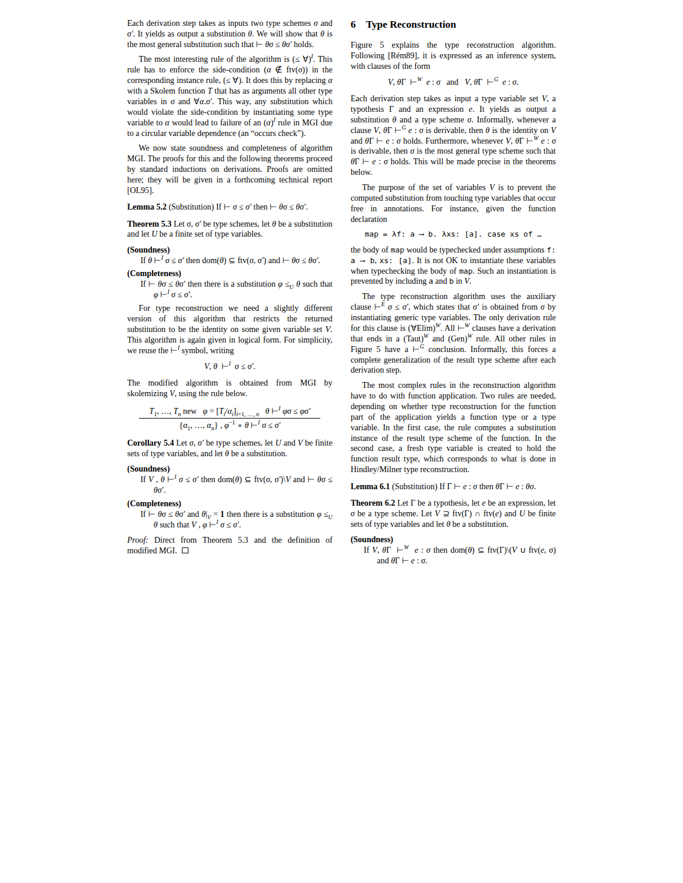Each derivation step takes as inputs two type schemes σ and σ′. It yields as output a substitution θ. We will show that θ is the most general substitution such that ⊢ θσ ≤ θσ′ holds.
The most interesting rule of the algorithm is (≤ ∀)I. This rule has to enforce the side-condition (α ∉ ftv(σ)) in the corresponding instance rule, (≤ ∀). It does this by replacing α with a Skolem function T that has as arguments all other type variables in σ and ∀α.σ′. This way, any substitution which would violate the side-condition by instantiating some type variable to α would lead to failure of an (α)I rule in MGI due to a circular variable dependence (an “occurs check”).
We now state soundness and completeness of algorithm MGI. The proofs for this and the following theorems proceed by standard inductions on derivations. Proofs are omitted here; they will be given in a forthcoming technical report [OL95].
Lemma 5.2 (Substitution) If ⊢ σ ≤ σ′ then ⊢ θσ ≤ θσ′.
Theorem 5.3 Let σ, σ′ be type schemes, let θ be a substitution and let U be a finite set of type variables.
(Soundness) If θ ⊢I σ ≤ σ′ then dom(θ) ⊆ ftv(σ, σ′) and ⊢ θσ ≤ θσ′.
(Completeness) If ⊢ θσ ≤ θσ′ then there is a substitution φ ≤U θ such that φ ⊢I σ ≤ σ′.
For type reconstruction we need a slightly different version of this algorithm that restricts the returned substitution to be the identity on some given variable set V. This algorithm is again given in logical form. For simplicity, we reuse the ⊢I symbol, writing
V, θ ⊢I σ ≤ σ′.
The modified algorithm is obtained from MGI by skolemizing V, using the rule below.
T1, …, Tn new φ = [Ti/αi]i=1, …, n θ ⊢I φσ ≤ φσ′ {α1, …, αn} , φ−1 ∘ θ ⊢I σ ≤ σ′
Corollary 5.4 Let σ, σ′ be type schemes, let U and V be finite sets of type variables, and let θ be a substitution.
(Soundness) If V , θ ⊢I σ ≤ σ′ then dom(θ) ⊆ ftv(σ, σ′)\V and ⊢ θσ ≤ θσ′.
(Completeness) If ⊢ θσ ≤ θσ′ and θ|V = 1 then there is a substitution φ ≤U θ such that V , φ ⊢I σ ≤ σ′.
Proof: Direct from Theorem 5.3 and the definition of modified MGI.
6 Type Reconstruction
Figure 5 explains the type reconstruction algorithm. Following [Rém89], it is expressed as an inference system, with clauses of the form
V, θ Γ ⊢W e : σ and V, θ Γ ⊢G e : σ.
Each derivation step takes as input a type variable set V, a typothesis Γ and an expression e. It yields as output a substitution θ and a type scheme σ. Informally, whenever a clause V, θ Γ ⊢G e : σ is derivable, then θ is the identity on V and θ Γ ⊢ e : σ holds. Furthermore, whenever V, θ Γ ⊢W e : σ is derivable, then σ is the most general type scheme such that θ Γ ⊢ e : σ holds. This will be made precise in the theorems below.
The purpose of the set of variables V is to prevent the computed substitution from touching type variables that occur free in annotations. For instance, given the function declaration
map = λf: a ⟶ b. λxs: [a]. case xs of …
the body of map would be typechecked under assumptions f: a ⟶ b, xs: [a]. It is not OK to instantiate these variables when typechecking the body of map. Such an instantiation is prevented by including a and b in V.
The type reconstruction algorithm uses the auxiliary clause ⊢E σ ≤ σ′, which states that σ′ is obtained from σ by instantiating generic type variables. The only derivation rule for this clause is (∀Elim)W. All ⊢W clauses have a derivation that ends in a (Taut)W and (Gen)W rule. All other rules in Figure 5 have a ⊢G conclusion. Informally, this forces a complete generalization of the result type scheme after each derivation step.
The most complex rules in the reconstruction algorithm have to do with function application. Two rules are needed, depending on whether type reconstruction for the function part of the application yields a function type or a type variable. In the first case, the rule computes a substitution instance of the result type scheme of the function. In the second case, a fresh type variable is created to hold the function result type, which corresponds to what is done in Hindley/Milner type reconstruction.
Lemma 6.1 (Substitution) If Γ ⊢ e : σ then θ Γ ⊢ e : θσ.
Theorem 6.2 Let Γ be a typothesis, let e be an expression, let σ be a type scheme. Let V ⊇ ftv(Γ) ∩ ftv(e) and U be finite sets of type variables and let θ be a substitution.
(Soundness) If V, θ Γ ⊢W e : σ then dom(θ) ⊆ ftv(Γ)\(V ∪ ftv(e, σ) and θ Γ ⊢ e : σ.